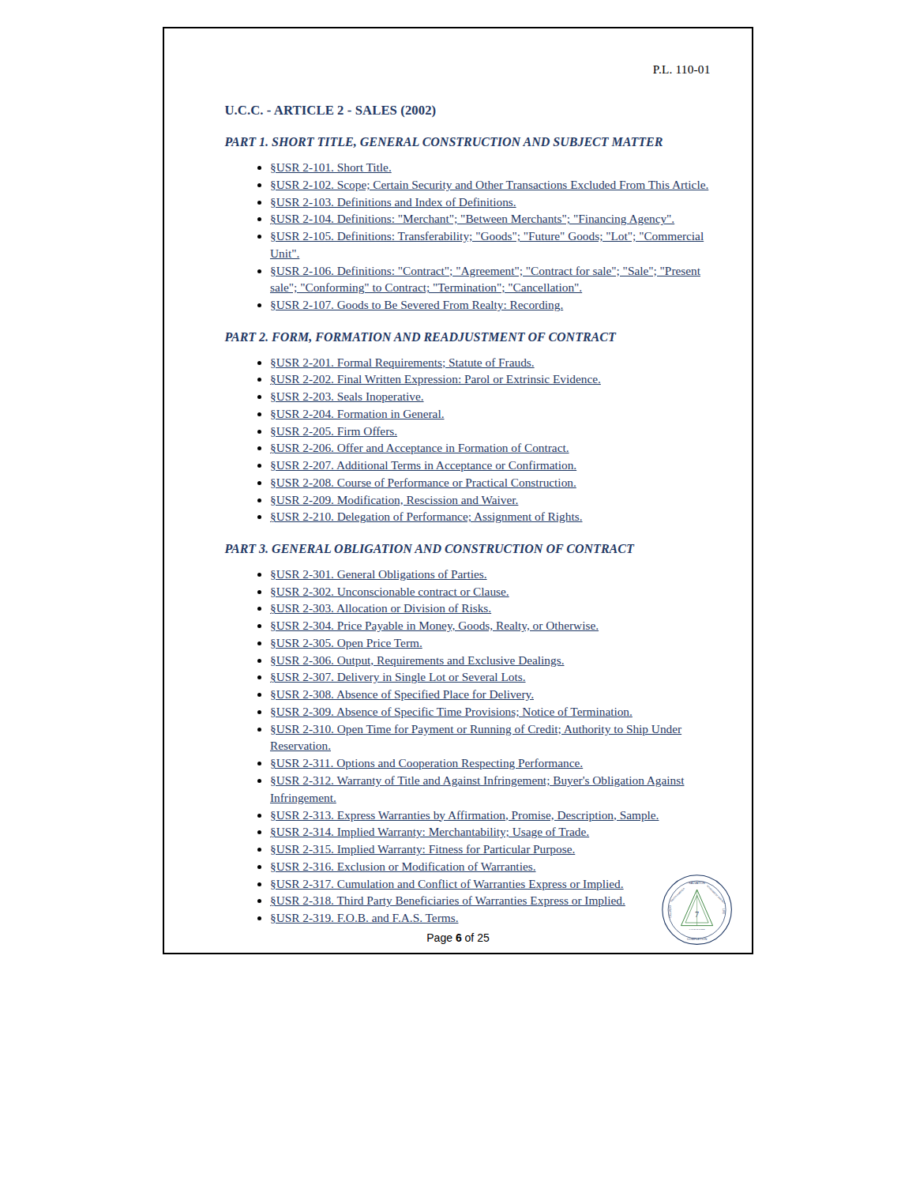P.L. 110-01
U.C.C. - ARTICLE 2 - SALES (2002)
PART 1. SHORT TITLE, GENERAL CONSTRUCTION AND SUBJECT MATTER
§USR 2-101. Short Title.
§USR 2-102. Scope; Certain Security and Other Transactions Excluded From This Article.
§USR 2-103. Definitions and Index of Definitions.
§USR 2-104. Definitions: "Merchant"; "Between Merchants"; "Financing Agency".
§USR 2-105. Definitions: Transferability; "Goods"; "Future" Goods; "Lot"; "Commercial Unit".
§USR 2-106. Definitions: "Contract"; "Agreement"; "Contract for sale"; "Sale"; "Present sale"; "Conforming" to Contract; "Termination"; "Cancellation".
§USR 2-107. Goods to Be Severed From Realty: Recording.
PART 2. FORM, FORMATION AND READJUSTMENT OF CONTRACT
§USR 2-201. Formal Requirements; Statute of Frauds.
§USR 2-202. Final Written Expression: Parol or Extrinsic Evidence.
§USR 2-203. Seals Inoperative.
§USR 2-204. Formation in General.
§USR 2-205. Firm Offers.
§USR 2-206. Offer and Acceptance in Formation of Contract.
§USR 2-207. Additional Terms in Acceptance or Confirmation.
§USR 2-208. Course of Performance or Practical Construction.
§USR 2-209. Modification, Rescission and Waiver.
§USR 2-210. Delegation of Performance; Assignment of Rights.
PART 3. GENERAL OBLIGATION AND CONSTRUCTION OF CONTRACT
§USR 2-301. General Obligations of Parties.
§USR 2-302. Unconscionable contract or Clause.
§USR 2-303. Allocation or Division of Risks.
§USR 2-304. Price Payable in Money, Goods, Realty, or Otherwise.
§USR 2-305. Open Price Term.
§USR 2-306. Output, Requirements and Exclusive Dealings.
§USR 2-307. Delivery in Single Lot or Several Lots.
§USR 2-308. Absence of Specified Place for Delivery.
§USR 2-309. Absence of Specific Time Provisions; Notice of Termination.
§USR 2-310. Open Time for Payment or Running of Credit; Authority to Ship Under Reservation.
§USR 2-311. Options and Cooperation Respecting Performance.
§USR 2-312. Warranty of Title and Against Infringement; Buyer's Obligation Against Infringement.
§USR 2-313. Express Warranties by Affirmation, Promise, Description, Sample.
§USR 2-314. Implied Warranty: Merchantability; Usage of Trade.
§USR 2-315. Implied Warranty: Fitness for Particular Purpose.
§USR 2-316. Exclusion or Modification of Warranties.
§USR 2-317. Cumulation and Conflict of Warranties Express or Implied.
§USR 2-318. Third Party Beneficiaries of Warranties Express or Implied.
§USR 2-319. F.O.B. and F.A.S. Terms.
Page 6 of 25
7 SALVATION COMPLETION DELIVERY LIFE NORTH AMERICA NORTHWEST AMERICA LAW OF NATIONS